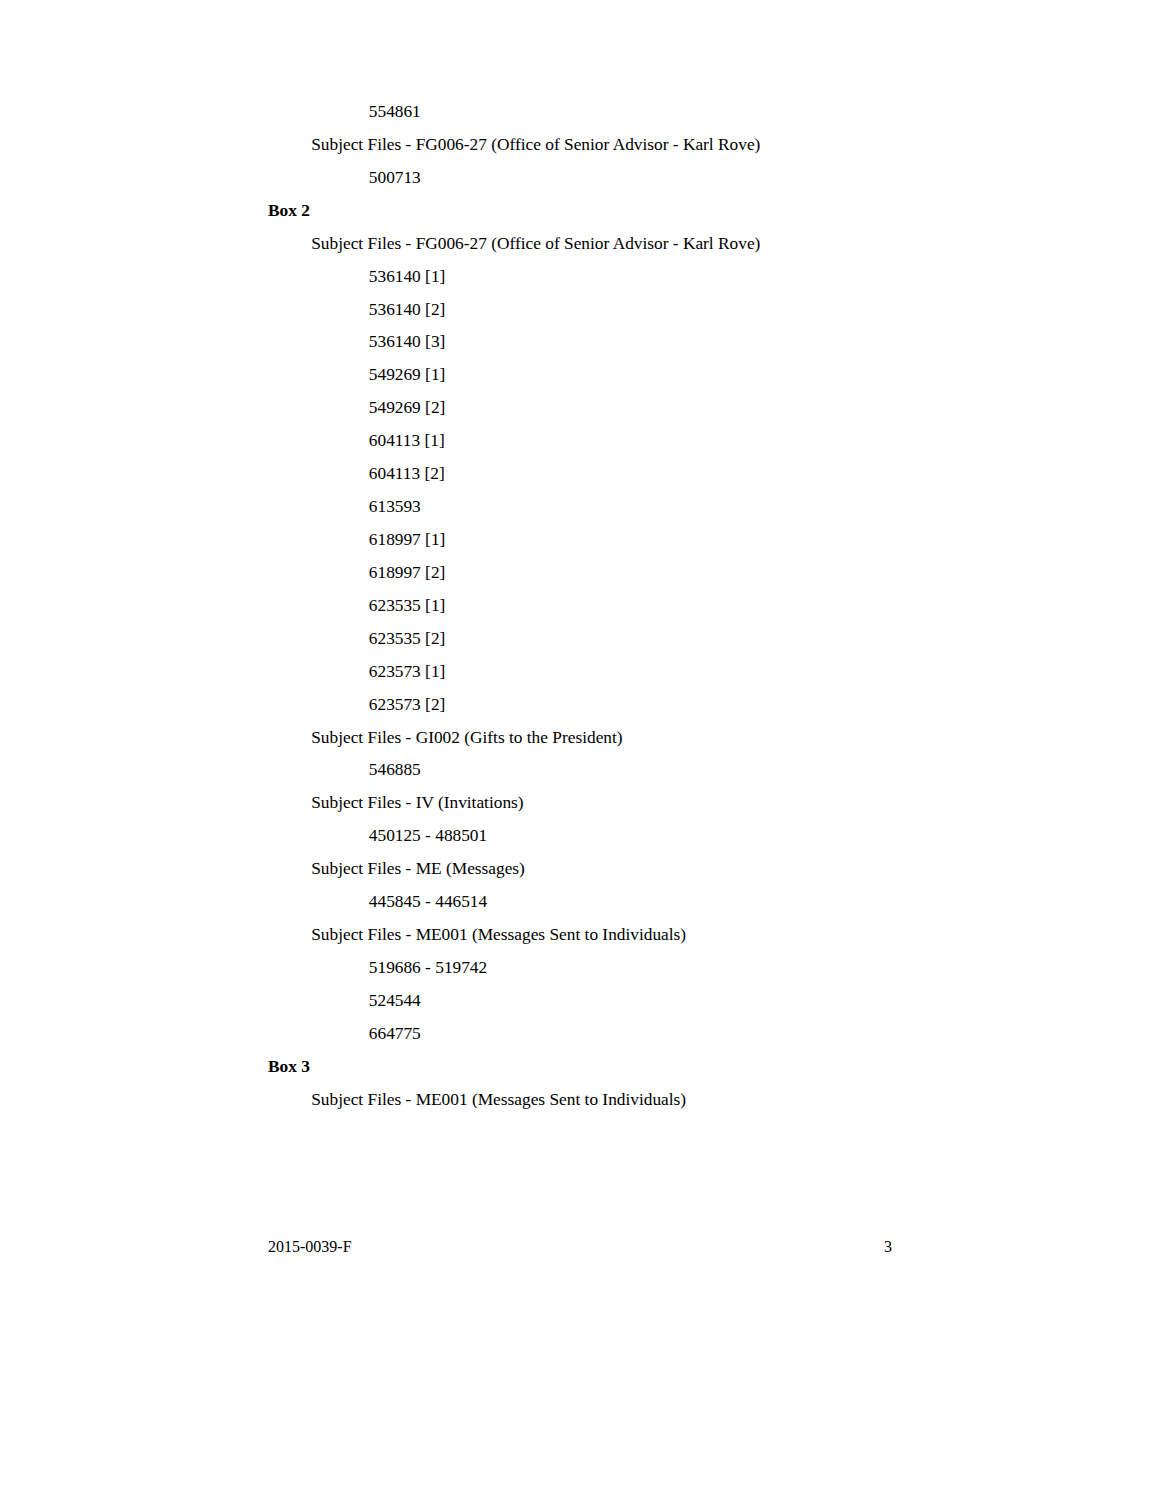554861
Subject Files - FG006-27 (Office of Senior Advisor - Karl Rove)
500713
Box 2
Subject Files - FG006-27 (Office of Senior Advisor - Karl Rove)
536140 [1]
536140 [2]
536140 [3]
549269 [1]
549269 [2]
604113 [1]
604113 [2]
613593
618997 [1]
618997 [2]
623535 [1]
623535 [2]
623573 [1]
623573 [2]
Subject Files - GI002 (Gifts to the President)
546885
Subject Files - IV (Invitations)
450125 - 488501
Subject Files - ME (Messages)
445845 - 446514
Subject Files - ME001 (Messages Sent to Individuals)
519686 - 519742
524544
664775
Box 3
Subject Files - ME001 (Messages Sent to Individuals)
2015-0039-F 3